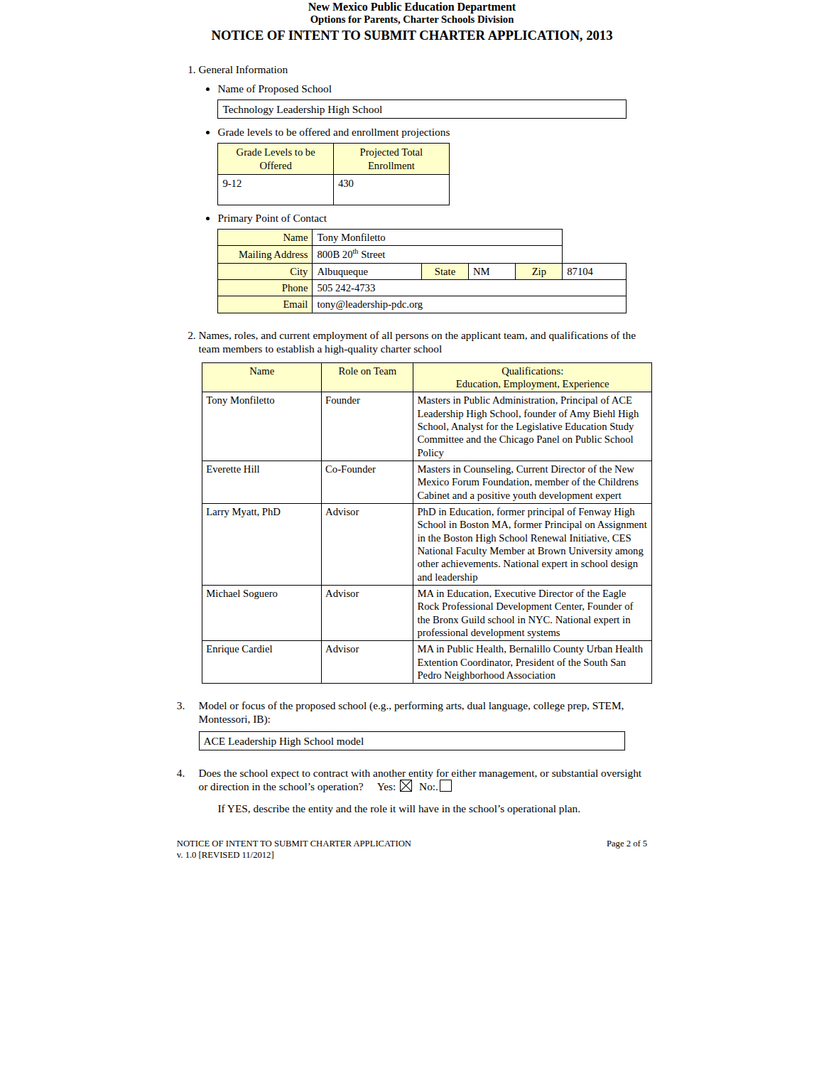New Mexico Public Education Department
Options for Parents, Charter Schools Division
NOTICE OF INTENT TO SUBMIT CHARTER APPLICATION, 2013
General Information
Name of Proposed School
Technology Leadership High School
Grade levels to be offered and enrollment projections
| Grade Levels to be Offered | Projected Total Enrollment |
| --- | --- |
| 9-12 | 430 |
Primary Point of Contact
| Name | Tony Monfiletto |
| Mailing Address | 800B 20 th Street |
| City | Albuqueque | State | NM | Zip | 87104 |
| Phone | 505 242-4733 |
| Email | tony@leadership-pdc.org |
Names, roles, and current employment of all persons on the applicant team, and qualifications of the team members to establish a high-quality charter school
| Name | Role on Team | Qualifications: Education, Employment, Experience |
| --- | --- | --- |
| Tony Monfiletto | Founder | Masters in Public Administration, Principal of ACE Leadership High School, founder of Amy Biehl High School, Analyst for the Legislative Education Study Committee and the Chicago Panel on Public School Policy |
| Everette Hill | Co-Founder | Masters in Counseling, Current Director of the New Mexico Forum Foundation, member of the Childrens Cabinet and a positive youth development expert |
| Larry Myatt, PhD | Advisor | PhD in Education, former principal of Fenway High School in Boston MA, former Principal on Assignment in the Boston High School Renewal Initiative, CES National Faculty Member at Brown University among other achievements. National expert in school design and leadership |
| Michael Soguero | Advisor | MA in Education, Executive Director of the Eagle Rock Professional Development Center, Founder of the Bronx Guild school in NYC. National expert in professional development systems |
| Enrique Cardiel | Advisor | MA in Public Health, Bernalillo County Urban Health Extention Coordinator, President of the South San Pedro Neighborhood Association |
3. Model or focus of the proposed school (e.g., performing arts, dual language, college prep, STEM, Montessori, IB):
ACE Leadership High School model
4. Does the school expect to contract with another entity for either management, or substantial oversight or direction in the school’s operation? Yes: No:.
If YES, describe the entity and the role it will have in the school’s operational plan.
NOTICE OF INTENT TO SUBMIT CHARTER APPLICATION
v. 1.0 [REVISED 11/2012]
Page 2 of 5